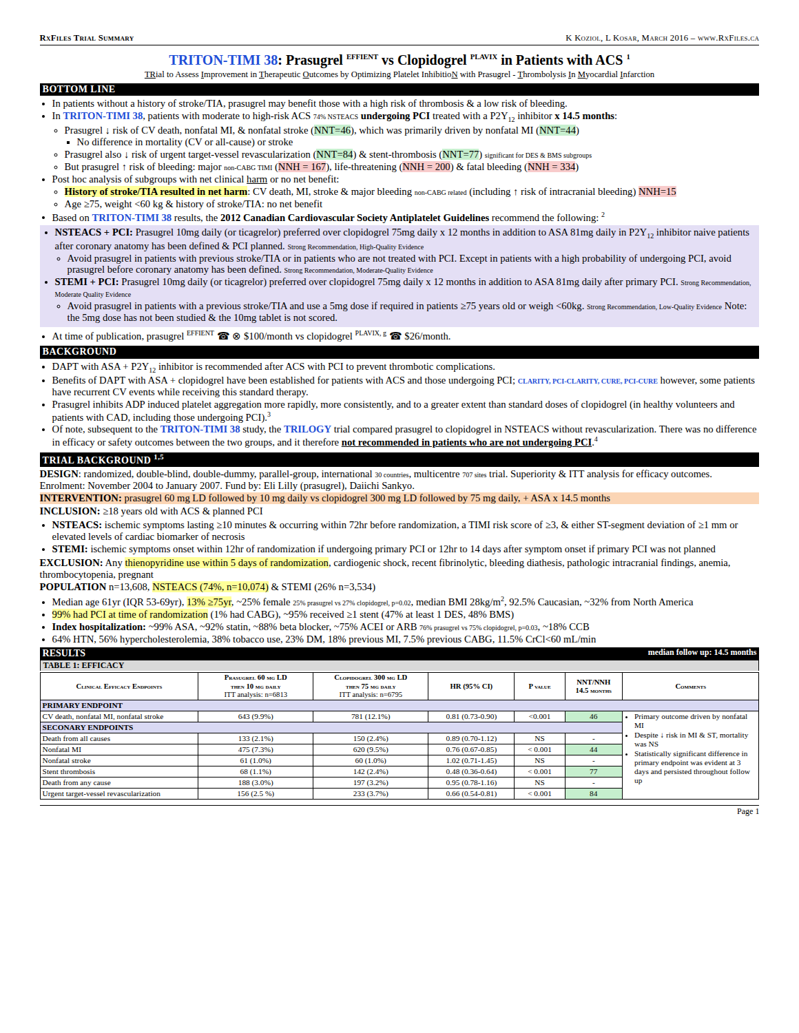RxFiles Trial Summary
K Koziol, L Kosar, March 2016 – www.RxFiles.ca
TRITON-TIMI 38: Prasugrel EFFIENT vs Clopidogrel PLAVIX in Patients with ACS 1
TRial to Assess Improvement in Therapeutic Outcomes by Optimizing Platelet InhibitioN with Prasugrel - Thrombolysis In Myocardial Infarction
BOTTOM LINE
In patients without a history of stroke/TIA, prasugrel may benefit those with a high risk of thrombosis & a low risk of bleeding.
In TRITON-TIMI 38, patients with moderate to high-risk ACS 74% NSTEACS undergoing PCI treated with a P2Y12 inhibitor x 14.5 months:
Prasugrel ↓ risk of CV death, nonfatal MI, & nonfatal stroke (NNT=46), which was primarily driven by nonfatal MI (NNT=44)
No difference in mortality (CV or all-cause) or stroke
Prasugrel also ↓ risk of urgent target-vessel revascularization (NNT=84) & stent-thrombosis (NNT=77) significant for DES & BMS subgroups
But prasugrel ↑ risk of bleeding: major non-CABG TIMI (NNH = 167), life-threatening (NNH = 200) & fatal bleeding (NNH = 334)
Post hoc analysis of subgroups with net clinical harm or no net benefit:
History of stroke/TIA resulted in net harm: CV death, MI, stroke & major bleeding non-CABG related (including ↑ risk of intracranial bleeding) NNH=15
Age ≥75, weight <60 kg & history of stroke/TIA: no net benefit
Based on TRITON-TIMI 38 results, the 2012 Canadian Cardiovascular Society Antiplatelet Guidelines recommend the following: 2
NSTEACS + PCI: Prasugrel 10mg daily (or ticagrelor) preferred over clopidogrel 75mg daily x 12 months in addition to ASA 81mg daily in P2Y12 inhibitor naive patients after coronary anatomy has been defined & PCI planned. Strong Recommendation, High-Quality Evidence
Avoid prasugrel in patients with previous stroke/TIA or in patients who are not treated with PCI. Except in patients with a high probability of undergoing PCI, avoid prasugrel before coronary anatomy has been defined. Strong Recommendation, Moderate-Quality Evidence
STEMI + PCI: Prasugrel 10mg daily (or ticagrelor) preferred over clopidogrel 75mg daily x 12 months in addition to ASA 81mg daily after primary PCI. Strong Recommendation, Moderate Quality Evidence
Avoid prasugrel in patients with a previous stroke/TIA and use a 5mg dose if required in patients ≥75 years old or weigh <60kg. Strong Recommendation, Low-Quality Evidence Note: the 5mg dose has not been studied & the 10mg tablet is not scored.
At time of publication, prasugrel EFFIENT ☎ ⊗ $100/month vs clopidogrel PLAVIX, g ☎ $26/month.
BACKGROUND
DAPT with ASA + P2Y12 inhibitor is recommended after ACS with PCI to prevent thrombotic complications.
Benefits of DAPT with ASA + clopidogrel have been established for patients with ACS and those undergoing PCI; CLARITY, PCI-CLARITY, CURE, PCI-CURE however, some patients have recurrent CV events while receiving this standard therapy.
Prasugrel inhibits ADP induced platelet aggregation more rapidly, more consistently, and to a greater extent than standard doses of clopidogrel (in healthy volunteers and patients with CAD, including those undergoing PCI).3
Of note, subsequent to the TRITON-TIMI 38 study, the TRILOGY trial compared prasugrel to clopidogrel in NSTEACS without revascularization. There was no difference in efficacy or safety outcomes between the two groups, and it therefore not recommended in patients who are not undergoing PCI.4
TRIAL BACKGROUND 1,5
DESIGN: randomized, double-blind, double-dummy, parallel-group, international 30 countries, multicentre 707 sites trial. Superiority & ITT analysis for efficacy outcomes. Enrolment: November 2004 to January 2007. Fund by: Eli Lilly (prasugrel), Daiichi Sankyo.
INTERVENTION: prasugrel 60 mg LD followed by 10 mg daily vs clopidogrel 300 mg LD followed by 75 mg daily, + ASA x 14.5 months
INCLUSION: ≥18 years old with ACS & planned PCI
NSTEACS: ischemic symptoms lasting ≥10 minutes & occurring within 72hr before randomization, a TIMI risk score of ≥3, & either ST-segment deviation of ≥1 mm or elevated levels of cardiac biomarker of necrosis
STEMI: ischemic symptoms onset within 12hr of randomization if undergoing primary PCI or 12hr to 14 days after symptom onset if primary PCI was not planned
EXCLUSION: Any thienopyridine use within 5 days of randomization, cardiogenic shock, recent fibrinolytic, bleeding diathesis, pathologic intracranial findings, anemia, thrombocytopenia, pregnant
POPULATION n=13,608, NSTEACS (74%, n=10,074) & STEMI (26% n=3,534)
Median age 61yr (IQR 53-69yr), 13% ≥75yr, ~25% female 25% prasugrel vs 27% clopidogrel, p=0.02, median BMI 28kg/m2, 92.5% Caucasian, ~32% from North America
99% had PCI at time of randomization (1% had CABG), ~95% received ≥1 stent (47% at least 1 DES, 48% BMS)
Index hospitalization: ~99% ASA, ~92% statin, ~88% beta blocker, ~75% ACEI or ARB 76% prasugrel vs 75% clopidogrel, p=0.03, ~18% CCB
64% HTN, 56% hypercholesterolemia, 38% tobacco use, 23% DM, 18% previous MI, 7.5% previous CABG, 11.5% CrCl<60 mL/min
RESULTS median follow up: 14.5 months
TABLE 1: EFFICACY
| Clinical Efficacy Endpoints | Prasugrel 60 mg LD then 10 mg daily ITT analysis: n=6813 | Clopidogrel 300 mg LD then 75 mg daily ITT analysis: n=6795 | HR (95% CI) | P value | NNT/NNH 14.5 months | Comments |
| --- | --- | --- | --- | --- | --- | --- |
| PRIMARY ENDPOINT |
| CV death, nonfatal MI, nonfatal stroke | 643 (9.9%) | 781 (12.1%) | 0.81 (0.73-0.90) | <0.001 | 46 | Primary outcome driven by nonfatal MI Despite ↓ risk in MI & ST, mortality was NS Statistically significant difference in primary endpoint was evident at 3 days and persisted throughout follow up |
| SECONARY ENDPOINTS |
| Death from all causes | 133 (2.1%) | 150 (2.4%) | 0.89 (0.70-1.12) | NS | - |
| Nonfatal MI | 475 (7.3%) | 620 (9.5%) | 0.76 (0.67-0.85) | < 0.001 | 44 |
| Nonfatal stroke | 61 (1.0%) | 60 (1.0%) | 1.02 (0.71-1.45) | NS | - |
| Stent thrombosis | 68 (1.1%) | 142 (2.4%) | 0.48 (0.36-0.64) | < 0.001 | 77 |
| Death from any cause | 188 (3.0%) | 197 (3.2%) | 0.95 (0.78-1.16) | NS | - |
| Urgent target-vessel revascularization | 156 (2.5 %) | 233 (3.7%) | 0.66 (0.54-0.81) | < 0.001 | 84 |
Page 1